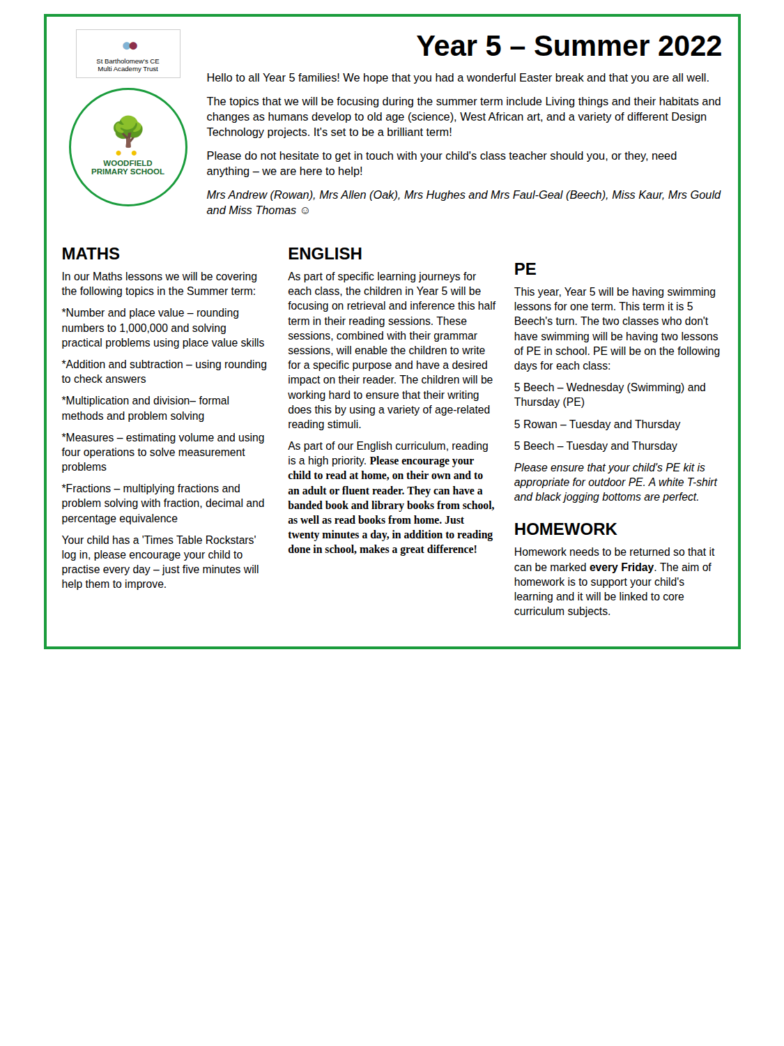●● St Bartholomew's CE
Multi Academy Trust
🌳 ● ● WOODFIELD
PRIMARY SCHOOL
Year 5 – Summer 2022
Hello to all Year 5 families! We hope that you had a wonderful Easter break and that you are all well.
The topics that we will be focusing during the summer term include Living things and their habitats and changes as humans develop to old age (science), West African art, and a variety of different Design Technology projects. It's set to be a brilliant term!
Please do not hesitate to get in touch with your child's class teacher should you, or they, need anything – we are here to help!
Mrs Andrew (Rowan), Mrs Allen (Oak), Mrs Hughes and Mrs Faul-Geal (Beech), Miss Kaur, Mrs Gould and Miss Thomas ☺
MATHS
In our Maths lessons we will be covering the following topics in the Summer term:
*Number and place value – rounding numbers to 1,000,000 and solving practical problems using place value skills
*Addition and subtraction – using rounding to check answers
*Multiplication and division– formal methods and problem solving
*Measures – estimating volume and using four operations to solve measurement problems
*Fractions – multiplying fractions and problem solving with fraction, decimal and percentage equivalence
Your child has a 'Times Table Rockstars' log in, please encourage your child to practise every day – just five minutes will help them to improve.
ENGLISH
As part of specific learning journeys for each class, the children in Year 5 will be focusing on retrieval and inference this half term in their reading sessions. These sessions, combined with their grammar sessions, will enable the children to write for a specific purpose and have a desired impact on their reader. The children will be working hard to ensure that their writing does this by using a variety of age-related reading stimuli.
As part of our English curriculum, reading is a high priority. Please encourage your child to read at home, on their own and to an adult or fluent reader. They can have a banded book and library books from school, as well as read books from home. Just twenty minutes a day, in addition to reading done in school, makes a great difference!
PE
This year, Year 5 will be having swimming lessons for one term. This term it is 5 Beech's turn. The two classes who don't have swimming will be having two lessons of PE in school. PE will be on the following days for each class:
5 Beech – Wednesday (Swimming) and Thursday (PE)
5 Rowan – Tuesday and Thursday
5 Beech – Tuesday and Thursday
Please ensure that your child's PE kit is appropriate for outdoor PE. A white T-shirt and black jogging bottoms are perfect.
HOMEWORK
Homework needs to be returned so that it can be marked every Friday. The aim of homework is to support your child's learning and it will be linked to core curriculum subjects.